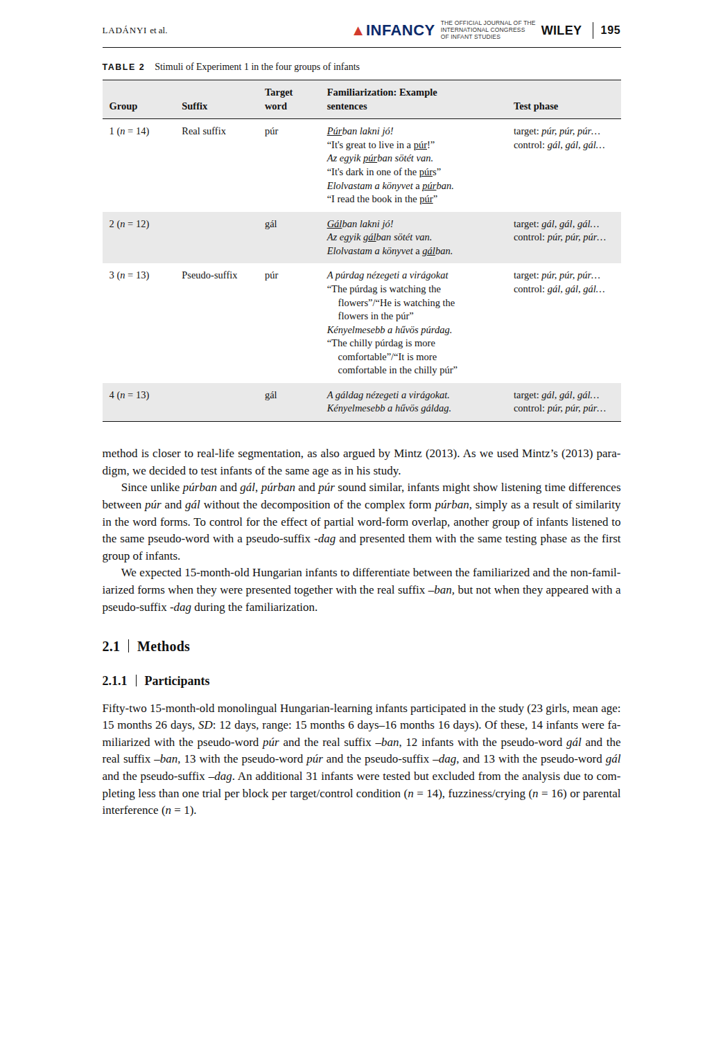Ladányi et al.
▲INFANCY
The official journal of the
International Congress
of Infant Studies
WILEY
195
Table 2 Stimuli of Experiment 1 in the four groups of infants
| Group | Suffix | Target word | Familiarization: Example sentences | Test phase |
| --- | --- | --- | --- | --- |
| 1 ( n = 14) | Real suffix | púr | Púr ban lakni jó! “It's great to live in a púr !” Az egyik púr ban sötét van. “It's dark in one of the púr s” Elolvastam a könyvet a púr ban. “I read the book in the púr ” | target: púr, púr, púr… control: gál, gál, gál… |
| 2 ( n = 12) | | gál | Gál ban lakni jó! Az egyik gál ban sötét van. Elolvastam a könyvet a gál ban. | target: gál, gál, gál… control: púr, púr, púr… |
| 3 ( n = 13) | Pseudo-suffix | púr | A púrdag nézegeti a virágokat “The púrdag is watching the flowers”/“He is watching the flowers in the púr” Kényelmesebb a hűvös púrdag. “The chilly púrdag is more comfortable”/“It is more comfortable in the chilly púr” | target: púr, púr, púr… control: gál, gál, gál… |
| 4 ( n = 13) | | gál | A gáldag nézegeti a virágokat. Kényelmesebb a hűvös gáldag. | target: gál, gál, gál… control: púr, púr, púr… |
method is closer to real-life segmentation, as also argued by Mintz (2013). As we used Mintz’s (2013) paradigm, we decided to test infants of the same age as in his study.
Since unlike púrban and gál, púrban and púr sound similar, infants might show listening time differences between púr and gál without the decomposition of the complex form púrban, simply as a result of similarity in the word forms. To control for the effect of partial word-form overlap, another group of infants listened to the same pseudo-word with a pseudo-suffix -dag and presented them with the same testing phase as the first group of infants.
We expected 15-month-old Hungarian infants to differentiate between the familiarized and the non-familiarized forms when they were presented together with the real suffix –ban, but not when they appeared with a pseudo-suffix -dag during the familiarization.
2.1 Methods
2.1.1 Participants
Fifty-two 15-month-old monolingual Hungarian-learning infants participated in the study (23 girls, mean age: 15 months 26 days, SD: 12 days, range: 15 months 6 days–16 months 16 days). Of these, 14 infants were familiarized with the pseudo-word púr and the real suffix –ban, 12 infants with the pseudo-word gál and the real suffix –ban, 13 with the pseudo-word púr and the pseudo-suffix –dag, and 13 with the pseudo-word gál and the pseudo-suffix –dag. An additional 31 infants were tested but excluded from the analysis due to completing less than one trial per block per target/control condition (n = 14), fuzziness/crying (n = 16) or parental interference (n = 1).